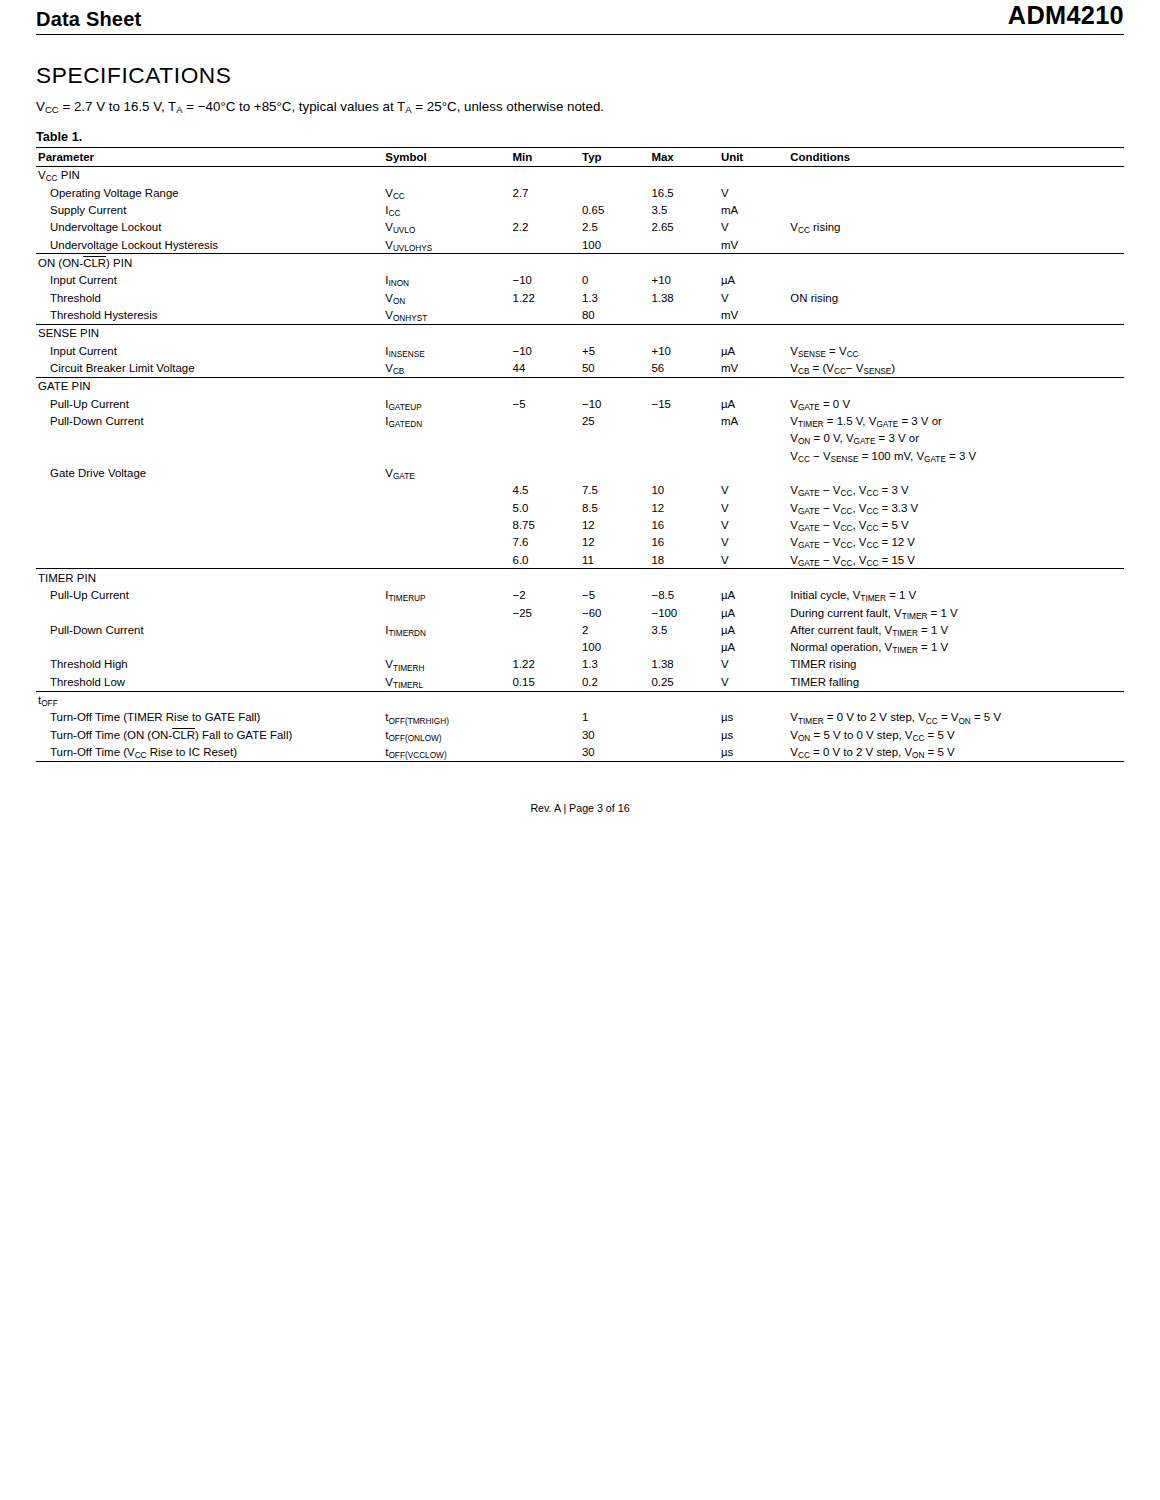Data Sheet
ADM4210
SPECIFICATIONS
VCC = 2.7 V to 16.5 V, TA = −40°C to +85°C, typical values at TA = 25°C, unless otherwise noted.
Table 1.
| Parameter | Symbol | Min | Typ | Max | Unit | Conditions |
| --- | --- | --- | --- | --- | --- | --- |
| V CC PIN | | | | | | |
| Operating Voltage Range | V CC | 2.7 | | 16.5 | V | |
| Supply Current | I CC | | 0.65 | 3.5 | mA | |
| Undervoltage Lockout | V UVLO | 2.2 | 2.5 | 2.65 | V | V CC rising |
| Undervoltage Lockout Hysteresis | V UVLOHYS | | 100 | | mV | |
| ON (ON- CLR ) PIN | | | | | | |
| Input Current | I INON | −10 | 0 | +10 | µA | |
| Threshold | V ON | 1.22 | 1.3 | 1.38 | V | ON rising |
| Threshold Hysteresis | V ONHYST | | 80 | | mV | |
| SENSE PIN | | | | | | |
| Input Current | I INSENSE | −10 | +5 | +10 | µA | V SENSE = V CC |
| Circuit Breaker Limit Voltage | V CB | 44 | 50 | 56 | mV | V CB = (V CC − V SENSE ) |
| GATE PIN | | | | | | |
| Pull-Up Current | I GATEUP | −5 | −10 | −15 | µA | V GATE = 0 V |
| Pull-Down Current | I GATEDN | | 25 | | mA | V TIMER = 1.5 V, V GATE = 3 V or |
| | | | | | | V ON = 0 V, V GATE = 3 V or |
| | | | | | | V CC − V SENSE = 100 mV, V GATE = 3 V |
| Gate Drive Voltage | V GATE | | | | | |
| | | 4.5 | 7.5 | 10 | V | V GATE − V CC , V CC = 3 V |
| | | 5.0 | 8.5 | 12 | V | V GATE − V CC , V CC = 3.3 V |
| | | 8.75 | 12 | 16 | V | V GATE − V CC , V CC = 5 V |
| | | 7.6 | 12 | 16 | V | V GATE − V CC , V CC = 12 V |
| | | 6.0 | 11 | 18 | V | V GATE − V CC , V CC = 15 V |
| TIMER PIN | | | | | | |
| Pull-Up Current | I TIMERUP | −2 | −5 | −8.5 | µA | Initial cycle, V TIMER = 1 V |
| | | −25 | −60 | −100 | µA | During current fault, V TIMER = 1 V |
| Pull-Down Current | I TIMERDN | | 2 | 3.5 | µA | After current fault, V TIMER = 1 V |
| | | | 100 | | µA | Normal operation, V TIMER = 1 V |
| Threshold High | V TIMERH | 1.22 | 1.3 | 1.38 | V | TIMER rising |
| Threshold Low | V TIMERL | 0.15 | 0.2 | 0.25 | V | TIMER falling |
| t OFF | | | | | | |
| Turn-Off Time (TIMER Rise to GATE Fall) | t OFF(TMRHIGH) | | 1 | | µs | V TIMER = 0 V to 2 V step, V CC = V ON = 5 V |
| Turn-Off Time (ON (ON- CLR ) Fall to GATE Fall) | t OFF(ONLOW) | | 30 | | µs | V ON = 5 V to 0 V step, V CC = 5 V |
| Turn-Off Time (V CC Rise to IC Reset) | t OFF(VCCLOW) | | 30 | | µs | V CC = 0 V to 2 V step, V ON = 5 V |
Rev. A | Page 3 of 16